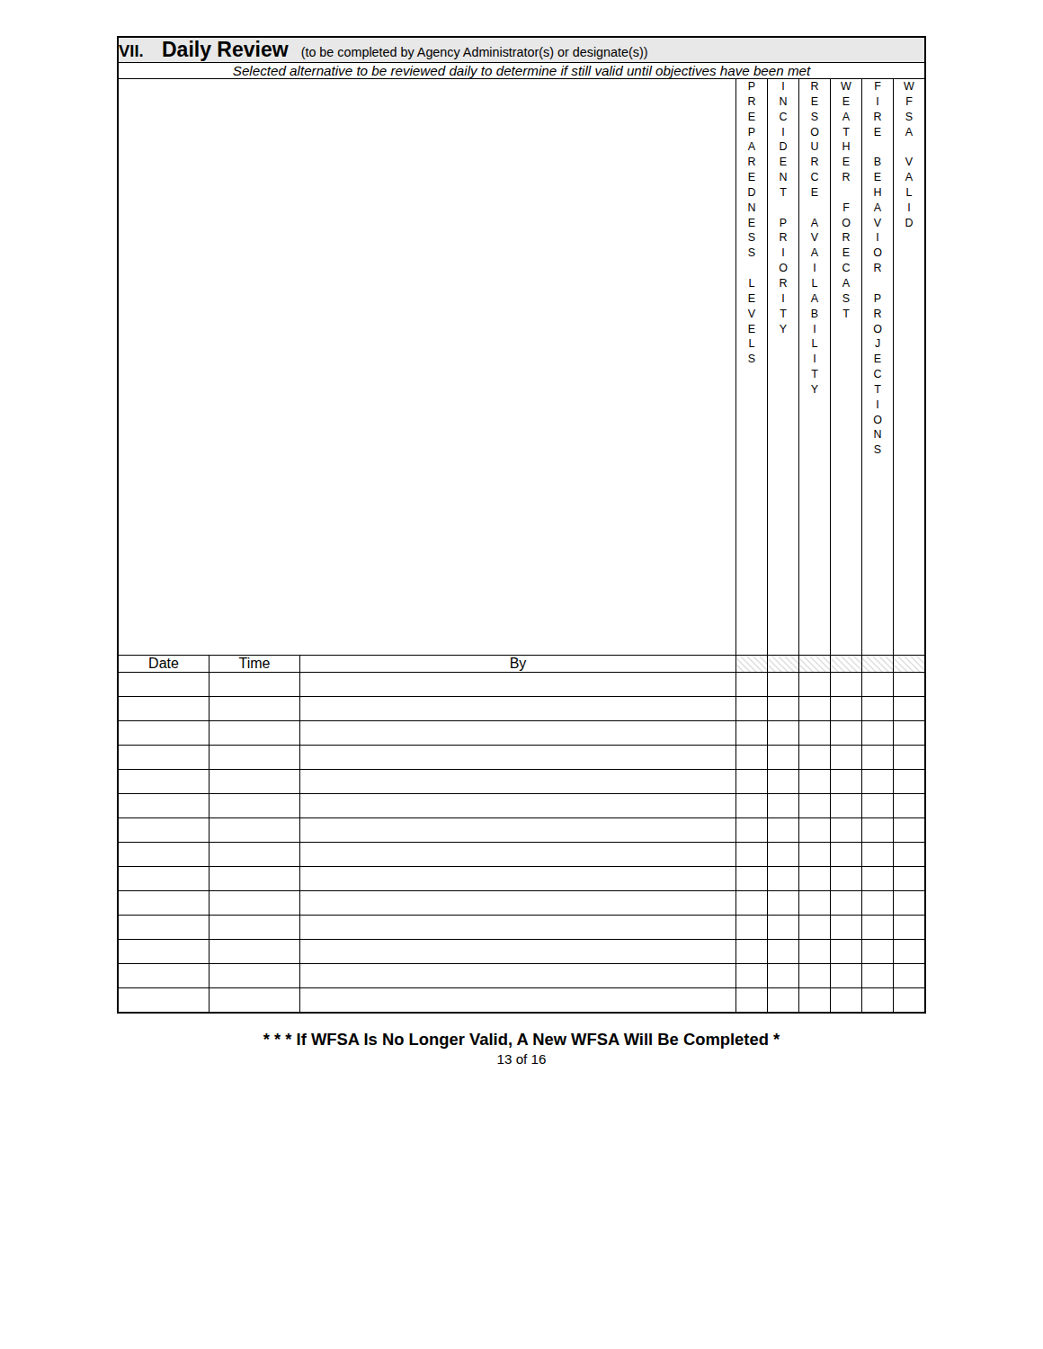| VII. Daily Review (to be completed by Agency Administrator(s) or designate(s)) |
| Selected alternative to be reviewed daily to determine if still valid until objectives have been met |
| | P R E P A R E D N E S S L E V E L S | I N C I D E N T P R I O R I T Y | R E S O U R C E A V A I L A B I L I T Y | W E A T H E R F O R E C A S T | F I R E B E H A V I O R P R O J E C T I O N S | W F S A V A L I D |
| Date | Time | By | | | | | | |
* * * If WFSA Is No Longer Valid, A New WFSA Will Be Completed *
13 of 16